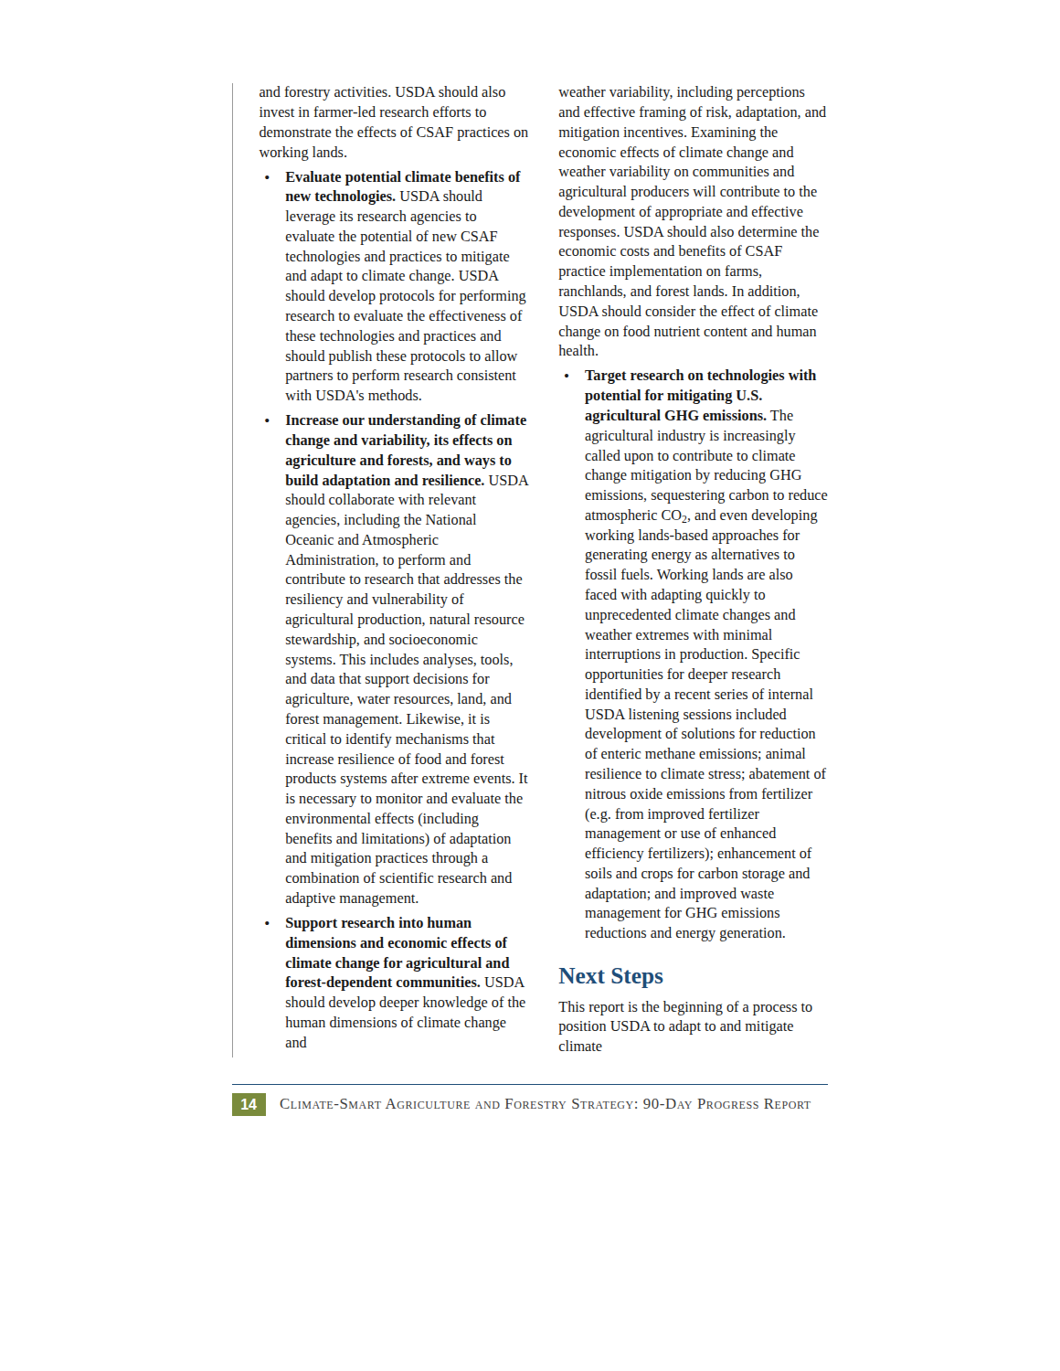and forestry activities. USDA should also invest in farmer-led research efforts to demonstrate the effects of CSAF practices on working lands.
Evaluate potential climate benefits of new technologies. USDA should leverage its research agencies to evaluate the potential of new CSAF technologies and practices to mitigate and adapt to climate change. USDA should develop protocols for performing research to evaluate the effectiveness of these technologies and practices and should publish these protocols to allow partners to perform research consistent with USDA's methods.
Increase our understanding of climate change and variability, its effects on agriculture and forests, and ways to build adaptation and resilience. USDA should collaborate with relevant agencies, including the National Oceanic and Atmospheric Administration, to perform and contribute to research that addresses the resiliency and vulnerability of agricultural production, natural resource stewardship, and socioeconomic systems. This includes analyses, tools, and data that support decisions for agriculture, water resources, land, and forest management. Likewise, it is critical to identify mechanisms that increase resilience of food and forest products systems after extreme events. It is necessary to monitor and evaluate the environmental effects (including benefits and limitations) of adaptation and mitigation practices through a combination of scientific research and adaptive management.
Support research into human dimensions and economic effects of climate change for agricultural and forest-dependent communities. USDA should develop deeper knowledge of the human dimensions of climate change and
weather variability, including perceptions and effective framing of risk, adaptation, and mitigation incentives. Examining the economic effects of climate change and weather variability on communities and agricultural producers will contribute to the development of appropriate and effective responses. USDA should also determine the economic costs and benefits of CSAF practice implementation on farms, ranchlands, and forest lands. In addition, USDA should consider the effect of climate change on food nutrient content and human health.
Target research on technologies with potential for mitigating U.S. agricultural GHG emissions. The agricultural industry is increasingly called upon to contribute to climate change mitigation by reducing GHG emissions, sequestering carbon to reduce atmospheric CO2, and even developing working lands-based approaches for generating energy as alternatives to fossil fuels. Working lands are also faced with adapting quickly to unprecedented climate changes and weather extremes with minimal interruptions in production. Specific opportunities for deeper research identified by a recent series of internal USDA listening sessions included development of solutions for reduction of enteric methane emissions; animal resilience to climate stress; abatement of nitrous oxide emissions from fertilizer (e.g. from improved fertilizer management or use of enhanced efficiency fertilizers); enhancement of soils and crops for carbon storage and adaptation; and improved waste management for GHG emissions reductions and energy generation.
Next Steps
This report is the beginning of a process to position USDA to adapt to and mitigate climate
14 Climate-Smart Agriculture and Forestry Strategy: 90-Day Progress Report